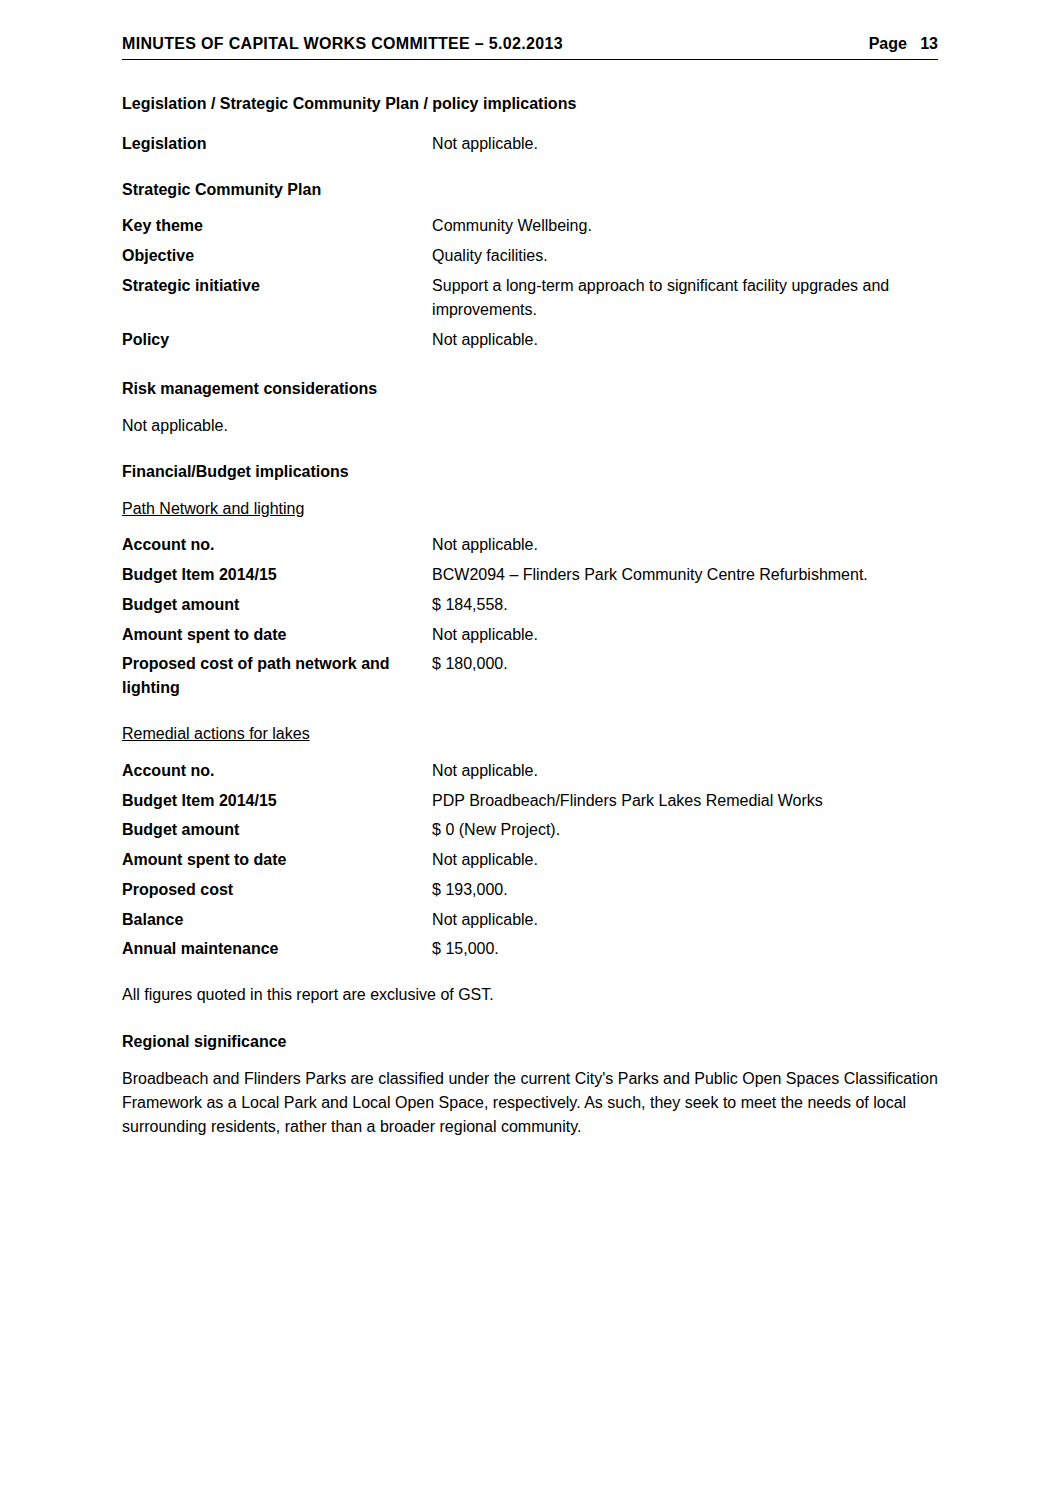MINUTES OF CAPITAL WORKS COMMITTEE – 5.02.2013 Page 13
Legislation / Strategic Community Plan / policy implications
| Legislation | Not applicable. |
Strategic Community Plan
| Key theme | Community Wellbeing. |
| Objective | Quality facilities. |
| Strategic initiative | Support a long-term approach to significant facility upgrades and improvements. |
| Policy | Not applicable. |
Risk management considerations
Not applicable.
Financial/Budget implications
Path Network and lighting
| Account no. | Not applicable. |
| Budget Item 2014/15 | BCW2094 – Flinders Park Community Centre Refurbishment. |
| Budget amount | $ 184,558. |
| Amount spent to date | Not applicable. |
| Proposed cost of path network and lighting | $ 180,000. |
Remedial actions for lakes
| Account no. | Not applicable. |
| Budget Item 2014/15 | PDP Broadbeach/Flinders Park Lakes Remedial Works |
| Budget amount | $ 0 (New Project). |
| Amount spent to date | Not applicable. |
| Proposed cost | $ 193,000. |
| Balance | Not applicable. |
| Annual maintenance | $ 15,000. |
All figures quoted in this report are exclusive of GST.
Regional significance
Broadbeach and Flinders Parks are classified under the current City's Parks and Public Open Spaces Classification Framework as a Local Park and Local Open Space, respectively. As such, they seek to meet the needs of local surrounding residents, rather than a broader regional community.